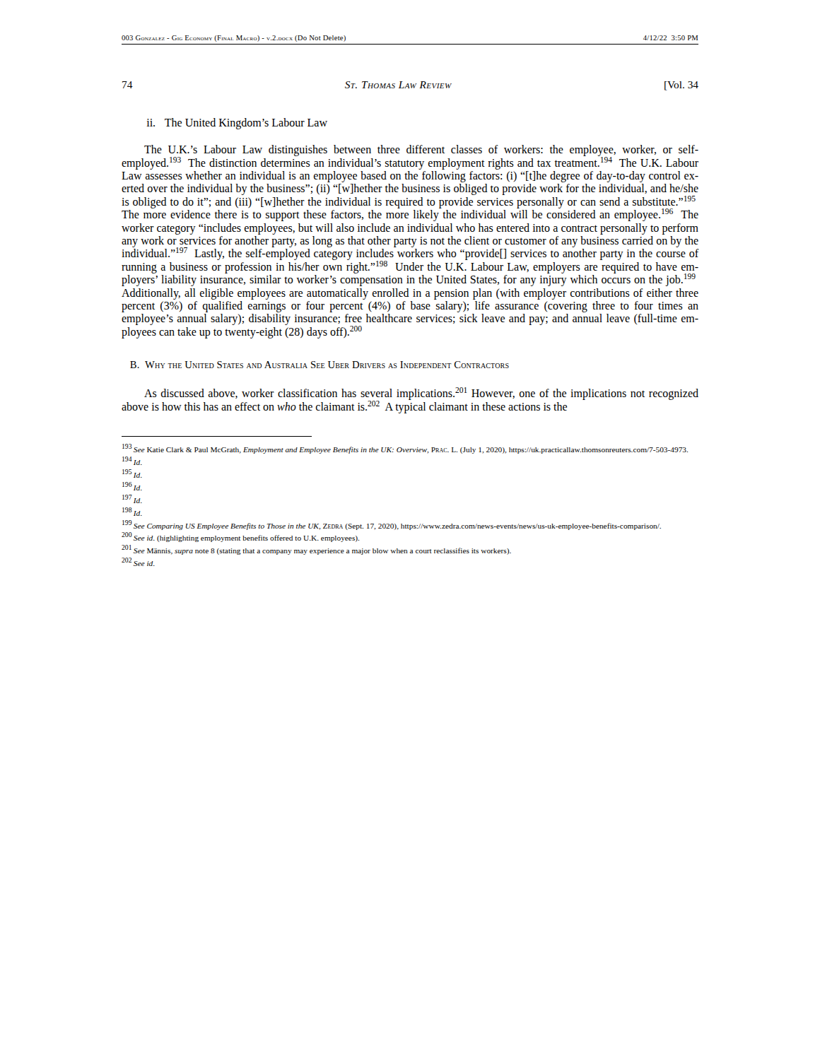003 Gonzalez - Gig Economy (Final Macro) - v.2.docx (Do Not Delete) 4/12/22 3:50 PM
74 St. Thomas Law Review [Vol. 34
ii. The United Kingdom’s Labour Law
The U.K.’s Labour Law distinguishes between three different classes of workers: the employee, worker, or self-employed.193 The distinction determines an individual’s statutory employment rights and tax treatment.194 The U.K. Labour Law assesses whether an individual is an employee based on the following factors: (i) “[t]he degree of day-to-day control exerted over the individual by the business”; (ii) “[w]hether the business is obliged to provide work for the individual, and he/she is obliged to do it”; and (iii) “[w]hether the individual is required to provide services personally or can send a substitute.”195 The more evidence there is to support these factors, the more likely the individual will be considered an employee.196 The worker category “includes employees, but will also include an individual who has entered into a contract personally to perform any work or services for another party, as long as that other party is not the client or customer of any business carried on by the individual.”197 Lastly, the self-employed category includes workers who “provide[] services to another party in the course of running a business or profession in his/her own right.”198 Under the U.K. Labour Law, employers are required to have employers’ liability insurance, similar to worker’s compensation in the United States, for any injury which occurs on the job.199 Additionally, all eligible employees are automatically enrolled in a pension plan (with employer contributions of either three percent (3%) of qualified earnings or four percent (4%) of base salary); life assurance (covering three to four times an employee’s annual salary); disability insurance; free healthcare services; sick leave and pay; and annual leave (full-time employees can take up to twenty-eight (28) days off).200
B. Why the United States and Australia See Uber Drivers as Independent Contractors
As discussed above, worker classification has several implications.201 However, one of the implications not recognized above is how this has an effect on who the claimant is.202 A typical claimant in these actions is the
193 See Katie Clark & Paul McGrath, Employment and Employee Benefits in the UK: Overview, Prac. L. (July 1, 2020), https://uk.practicallaw.thomsonreuters.com/7-503-4973.
194 Id.
195 Id.
196 Id.
197 Id.
198 Id.
199 See Comparing US Employee Benefits to Those in the UK, Zedra (Sept. 17, 2020), https://www.zedra.com/news-events/news/us-uk-employee-benefits-comparison/.
200 See id. (highlighting employment benefits offered to U.K. employees).
201 See Männis, supra note 8 (stating that a company may experience a major blow when a court reclassifies its workers).
202 See id.